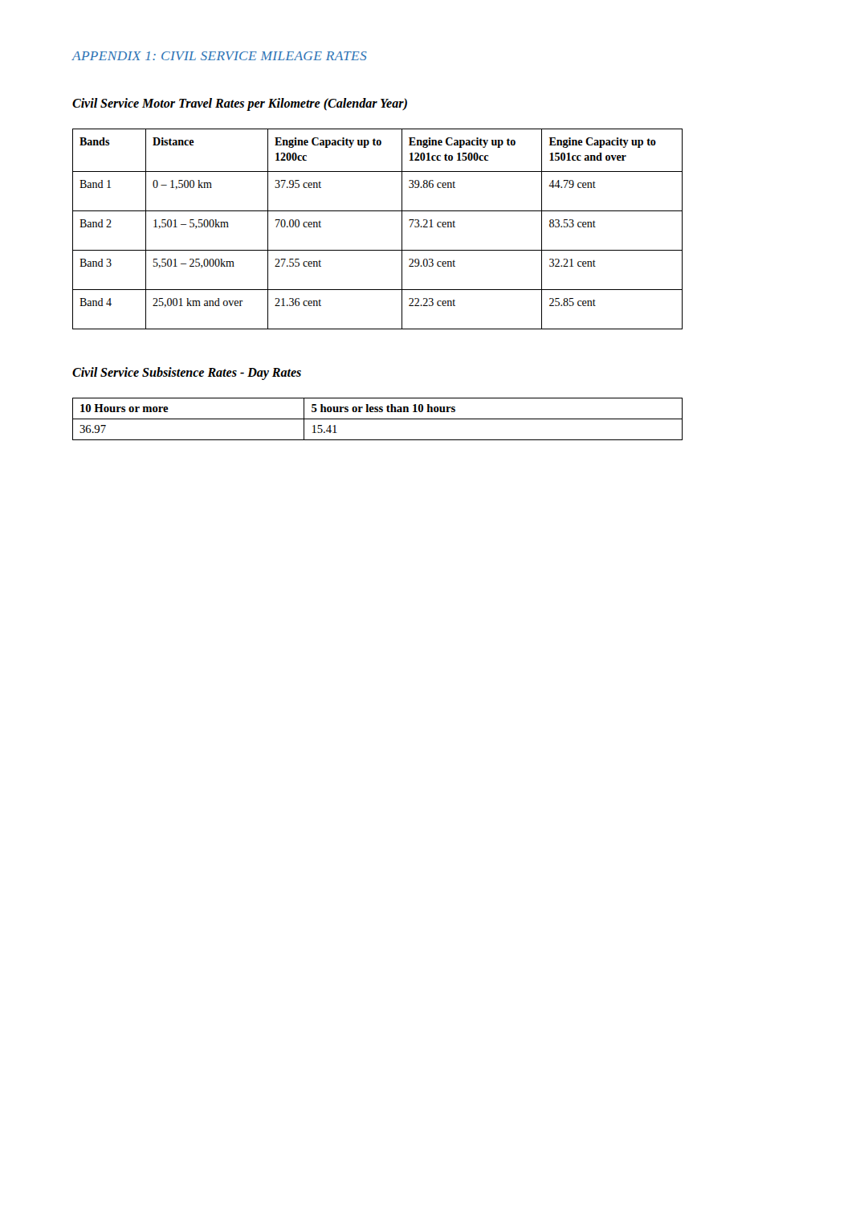APPENDIX 1: CIVIL SERVICE MILEAGE RATES
Civil Service Motor Travel Rates per Kilometre (Calendar Year)
| Bands | Distance | Engine Capacity up to 1200cc | Engine Capacity up to 1201cc to 1500cc | Engine Capacity up to 1501cc and over |
| --- | --- | --- | --- | --- |
| Band 1 | 0 – 1,500 km | 37.95 cent | 39.86 cent | 44.79 cent |
| Band 2 | 1,501 – 5,500km | 70.00 cent | 73.21 cent | 83.53 cent |
| Band 3 | 5,501 – 25,000km | 27.55 cent | 29.03 cent | 32.21 cent |
| Band 4 | 25,001 km and over | 21.36 cent | 22.23 cent | 25.85 cent |
Civil Service Subsistence Rates - Day Rates
| 10 Hours or more | 5 hours or less than 10 hours |
| --- | --- |
| 36.97 | 15.41 |